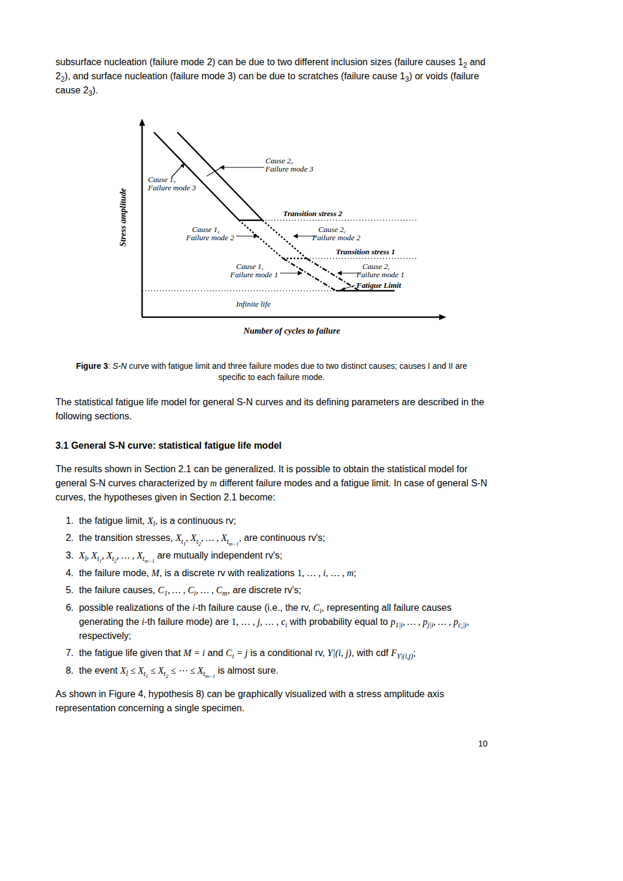subsurface nucleation (failure mode 2) can be due to two different inclusion sizes (failure causes 12 and 22), and surface nucleation (failure mode 3) can be due to scratches (failure cause 13) or voids (failure cause 23).
Stress amplitude Number of cycles to failure Cause 23 Failure mode 3 Cause 13 Failure mode 3 Transition stress 2 Cause 12 Failure mode 2 Cause 22 Failure mode 2 Transition stress 1 Cause 11 Failure mode 1 Cause 21 Failure mode 1 Fatigue Limit Infinite life
Figure 3: S-N curve with fatigue limit and three failure modes due to two distinct causes; causes I and II are specific to each failure mode.
The statistical fatigue life model for general S-N curves and its defining parameters are described in the following sections.
3.1 General S-N curve: statistical fatigue life model
The results shown in Section 2.1 can be generalized. It is possible to obtain the statistical model for general S-N curves characterized by m different failure modes and a fatigue limit. In case of general S-N curves, the hypotheses given in Section 2.1 become:
the fatigue limit, Xl, is a continuous rv;
the transition stresses, Xt1, Xt2, … , Xtm−1, are continuous rv's;
Xl, Xt1, Xt2, … , Xtm−1 are mutually independent rv's;
the failure mode, M, is a discrete rv with realizations 1, … , i, … , m;
the failure causes, C1, … , Ci, … , Cm, are discrete rv's;
possible realizations of the i-th failure cause (i.e., the rv, Ci, representing all failure causes generating the i-th failure mode) are 1, … , j, … , ci with probability equal to p1|i, … , pj|i, … , pci|i, respectively;
the fatigue life given that M = i and Ci = j is a conditional rv, Y|(i, j), with cdf FY|(i,j);
the event Xl ≤ Xt1 ≤ Xt2 ≤ ⋯ ≤ Xtm−1 is almost sure.
As shown in Figure 4, hypothesis 8) can be graphically visualized with a stress amplitude axis representation concerning a single specimen.
10